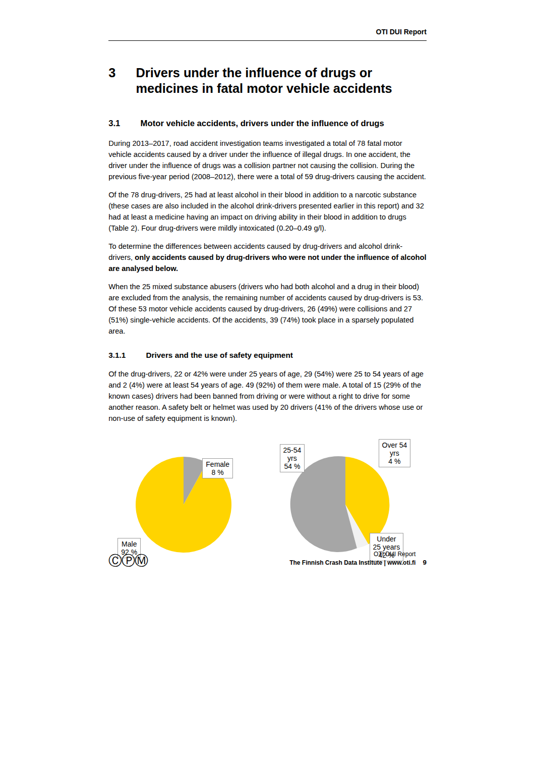OTI DUI Report
3 Drivers under the influence of drugs or medicines in fatal motor vehicle accidents
3.1 Motor vehicle accidents, drivers under the influence of drugs
During 2013–2017, road accident investigation teams investigated a total of 78 fatal motor vehicle accidents caused by a driver under the influence of illegal drugs. In one accident, the driver under the influence of drugs was a collision partner not causing the collision. During the previous five-year period (2008–2012), there were a total of 59 drug-drivers causing the accident.
Of the 78 drug-drivers, 25 had at least alcohol in their blood in addition to a narcotic substance (these cases are also included in the alcohol drink-drivers presented earlier in this report) and 32 had at least a medicine having an impact on driving ability in their blood in addition to drugs (Table 2). Four drug-drivers were mildly intoxicated (0.20–0.49 g/l).
To determine the differences between accidents caused by drug-drivers and alcohol drink-drivers, only accidents caused by drug-drivers who were not under the influence of alcohol are analysed below.
When the 25 mixed substance abusers (drivers who had both alcohol and a drug in their blood) are excluded from the analysis, the remaining number of accidents caused by drug-drivers is 53. Of these 53 motor vehicle accidents caused by drug-drivers, 26 (49%) were collisions and 27 (51%) single-vehicle accidents. Of the accidents, 39 (74%) took place in a sparsely populated area.
3.1.1 Drivers and the use of safety equipment
Of the drug-drivers, 22 or 42% were under 25 years of age, 29 (54%) were 25 to 54 years of age and 2 (4%) were at least 54 years of age. 49 (92%) of them were male. A total of 15 (29% of the known cases) drivers had been banned from driving or were without a right to drive for some another reason. A safety belt or helmet was used by 20 drivers (41% of the drivers whose use or non-use of safety equipment is known).
Female
8 %
Male
92 %
25-54
yrs
54 %
Over 54
yrs
4 %
Under
25 years
42 %
ⒸⓅⓂ
OTI DUI Report
The Finnish Crash Data Institute | www.oti.fi
9